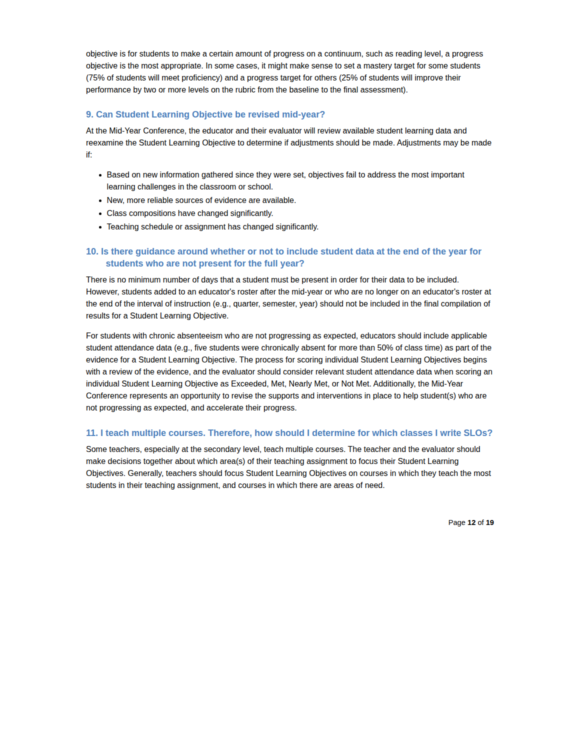objective is for students to make a certain amount of progress on a continuum, such as reading level, a progress objective is the most appropriate. In some cases, it might make sense to set a mastery target for some students (75% of students will meet proficiency) and a progress target for others (25% of students will improve their performance by two or more levels on the rubric from the baseline to the final assessment).
9. Can Student Learning Objective be revised mid-year?
At the Mid-Year Conference, the educator and their evaluator will review available student learning data and reexamine the Student Learning Objective to determine if adjustments should be made. Adjustments may be made if:
Based on new information gathered since they were set, objectives fail to address the most important learning challenges in the classroom or school.
New, more reliable sources of evidence are available.
Class compositions have changed significantly.
Teaching schedule or assignment has changed significantly.
10. Is there guidance around whether or not to include student data at the end of the year for students who are not present for the full year?
There is no minimum number of days that a student must be present in order for their data to be included. However, students added to an educator's roster after the mid-year or who are no longer on an educator's roster at the end of the interval of instruction (e.g., quarter, semester, year) should not be included in the final compilation of results for a Student Learning Objective.
For students with chronic absenteeism who are not progressing as expected, educators should include applicable student attendance data (e.g., five students were chronically absent for more than 50% of class time) as part of the evidence for a Student Learning Objective. The process for scoring individual Student Learning Objectives begins with a review of the evidence, and the evaluator should consider relevant student attendance data when scoring an individual Student Learning Objective as Exceeded, Met, Nearly Met, or Not Met. Additionally, the Mid-Year Conference represents an opportunity to revise the supports and interventions in place to help student(s) who are not progressing as expected, and accelerate their progress.
11. I teach multiple courses. Therefore, how should I determine for which classes I write SLOs?
Some teachers, especially at the secondary level, teach multiple courses. The teacher and the evaluator should make decisions together about which area(s) of their teaching assignment to focus their Student Learning Objectives. Generally, teachers should focus Student Learning Objectives on courses in which they teach the most students in their teaching assignment, and courses in which there are areas of need.
Page 12 of 19